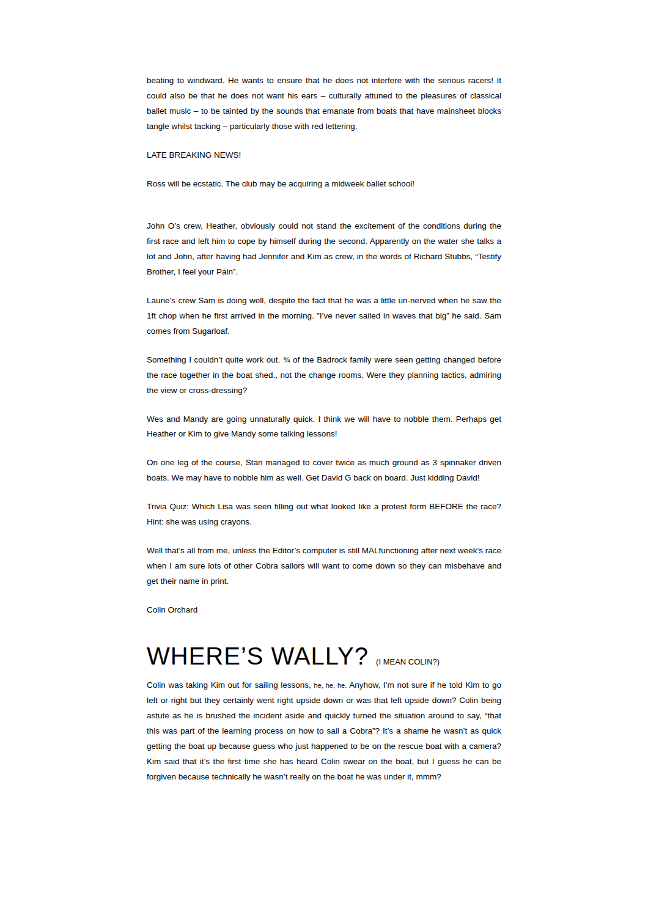beating to windward. He wants to ensure that he does not interfere with the serious racers! It could also be that he does not want his ears – culturally attuned to the pleasures of classical ballet music – to be tainted by the sounds that emanate from boats that have mainsheet blocks tangle whilst tacking – particularly those with red lettering.
LATE BREAKING NEWS!
Ross will be ecstatic. The club may be acquiring a midweek ballet school!
John O’s crew, Heather, obviously could not stand the excitement of the conditions during the first race and left him to cope by himself during the second. Apparently on the water she talks a lot and John, after having had Jennifer and Kim as crew, in the words of Richard Stubbs, “Testify Brother, I feel your Pain”.
Laurie’s crew Sam is doing well, despite the fact that he was a little un-nerved when he saw the 1ft chop when he first arrived in the morning. ”I’ve never sailed in waves that big” he said. Sam comes from Sugarloaf.
Something I couldn’t quite work out. ¾ of the Badrock family were seen getting changed before the race together in the boat shed., not the change rooms. Were they planning tactics, admiring the view or cross-dressing?
Wes and Mandy are going unnaturally quick. I think we will have to nobble them. Perhaps get Heather or Kim to give Mandy some talking lessons!
On one leg of the course, Stan managed to cover twice as much ground as 3 spinnaker driven boats. We may have to nobble him as well. Get David G back on board. Just kidding David!
Trivia Quiz: Which Lisa was seen filling out what looked like a protest form BEFORE the race? Hint: she was using crayons.
Well that’s all from me, unless the Editor’s computer is still MALfunctioning after next week’s race when I am sure lots of other Cobra sailors will want to come down so they can misbehave and get their name in print.
Colin Orchard
WHERE’S WALLY? (I MEAN COLIN?)
Colin was taking Kim out for sailing lessons, he, he, he. Anyhow, I’m not sure if he told Kim to go left or right but they certainly went right upside down or was that left upside down? Colin being astute as he is brushed the incident aside and quickly turned the situation around to say, “that this was part of the learning process on how to sail a Cobra”? It’s a shame he wasn’t as quick getting the boat up because guess who just happened to be on the rescue boat with a camera? Kim said that it’s the first time she has heard Colin swear on the boat, but I guess he can be forgiven because technically he wasn’t really on the boat he was under it, mmm?